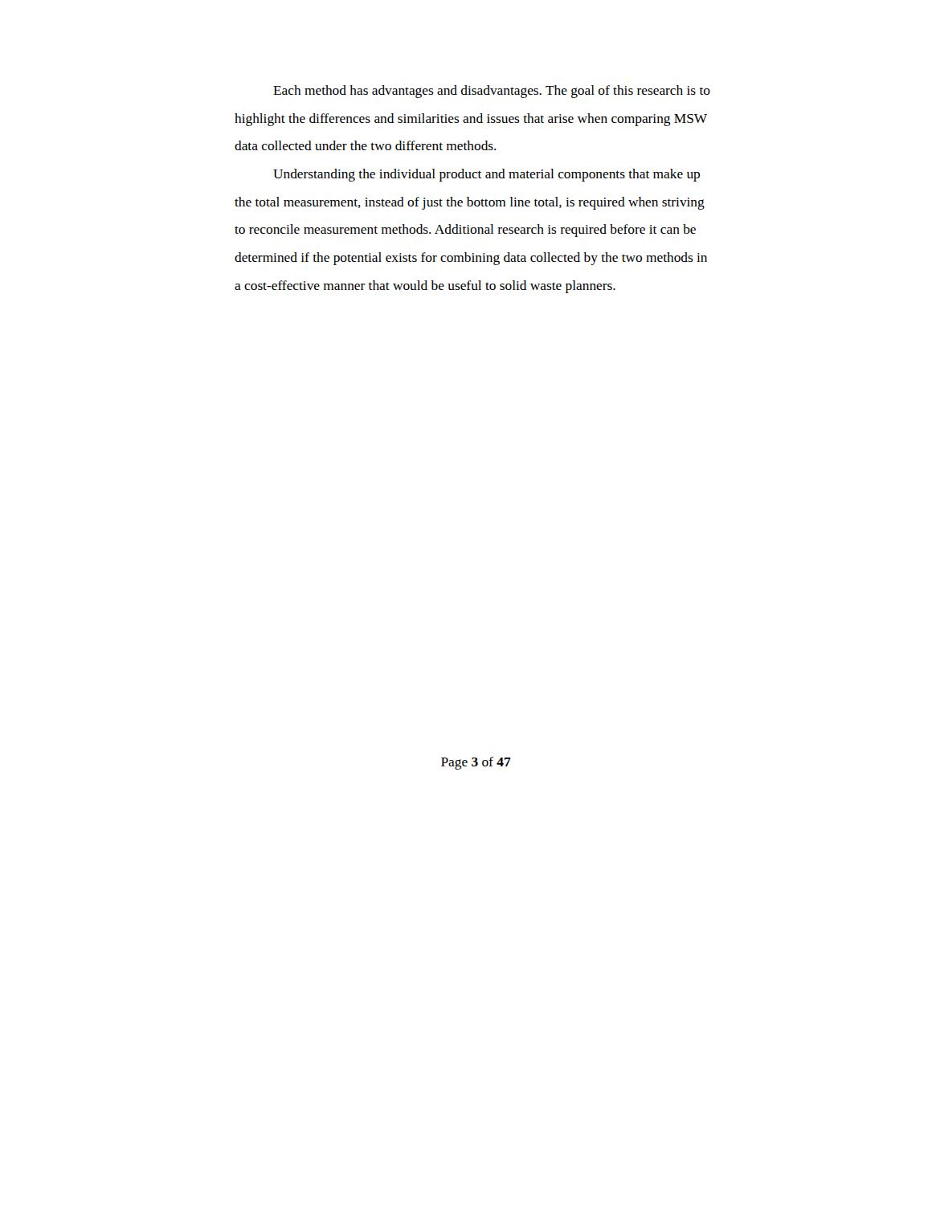Each method has advantages and disadvantages. The goal of this research is to highlight the differences and similarities and issues that arise when comparing MSW data collected under the two different methods.
Understanding the individual product and material components that make up the total measurement, instead of just the bottom line total, is required when striving to reconcile measurement methods. Additional research is required before it can be determined if the potential exists for combining data collected by the two methods in a cost-effective manner that would be useful to solid waste planners.
Page 3 of 47